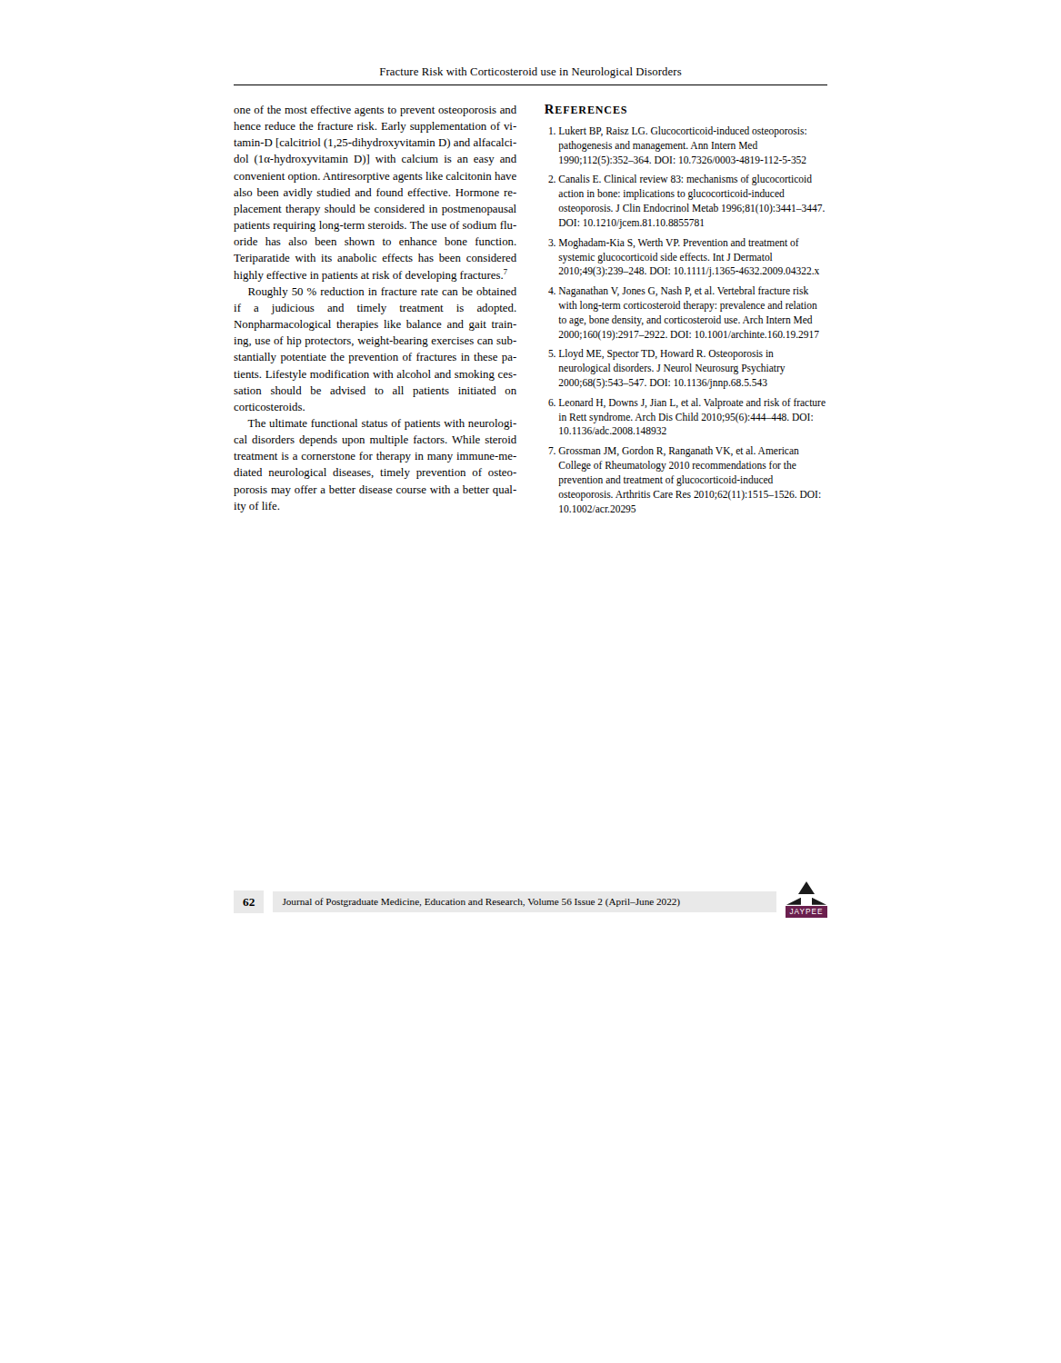Fracture Risk with Corticosteroid use in Neurological Disorders
one of the most effective agents to prevent osteoporosis and hence reduce the fracture risk. Early supplementation of vitamin-D [calcitriol (1,25-dihydroxyvitamin D) and alfacalcidol (1α-hydroxyvitamin D)] with calcium is an easy and convenient option. Antiresorptive agents like calcitonin have also been avidly studied and found effective. Hormone replacement therapy should be considered in postmenopausal patients requiring long-term steroids. The use of sodium fluoride has also been shown to enhance bone function. Teriparatide with its anabolic effects has been considered highly effective in patients at risk of developing fractures.7
Roughly 50 % reduction in fracture rate can be obtained if a judicious and timely treatment is adopted. Nonpharmacological therapies like balance and gait training, use of hip protectors, weight-bearing exercises can substantially potentiate the prevention of fractures in these patients. Lifestyle modification with alcohol and smoking cessation should be advised to all patients initiated on corticosteroids.
The ultimate functional status of patients with neurological disorders depends upon multiple factors. While steroid treatment is a cornerstone for therapy in many immune-mediated neurological diseases, timely prevention of osteoporosis may offer a better disease course with a better quality of life.
REFERENCES
Lukert BP, Raisz LG. Glucocorticoid-induced osteoporosis: pathogenesis and management. Ann Intern Med 1990;112(5):352–364. DOI: 10.7326/0003-4819-112-5-352
Canalis E. Clinical review 83: mechanisms of glucocorticoid action in bone: implications to glucocorticoid-induced osteoporosis. J Clin Endocrinol Metab 1996;81(10):3441–3447. DOI: 10.1210/jcem.81.10.8855781
Moghadam-Kia S, Werth VP. Prevention and treatment of systemic glucocorticoid side effects. Int J Dermatol 2010;49(3):239–248. DOI: 10.1111/j.1365-4632.2009.04322.x
Naganathan V, Jones G, Nash P, et al. Vertebral fracture risk with long-term corticosteroid therapy: prevalence and relation to age, bone density, and corticosteroid use. Arch Intern Med 2000;160(19):2917–2922. DOI: 10.1001/archinte.160.19.2917
Lloyd ME, Spector TD, Howard R. Osteoporosis in neurological disorders. J Neurol Neurosurg Psychiatry 2000;68(5):543–547. DOI: 10.1136/jnnp.68.5.543
Leonard H, Downs J, Jian L, et al. Valproate and risk of fracture in Rett syndrome. Arch Dis Child 2010;95(6):444–448. DOI: 10.1136/adc.2008.148932
Grossman JM, Gordon R, Ranganath VK, et al. American College of Rheumatology 2010 recommendations for the prevention and treatment of glucocorticoid-induced osteoporosis. Arthritis Care Res 2010;62(11):1515–1526. DOI: 10.1002/acr.20295
62
Journal of Postgraduate Medicine, Education and Research, Volume 56 Issue 2 (April–June 2022)
JAYPEE